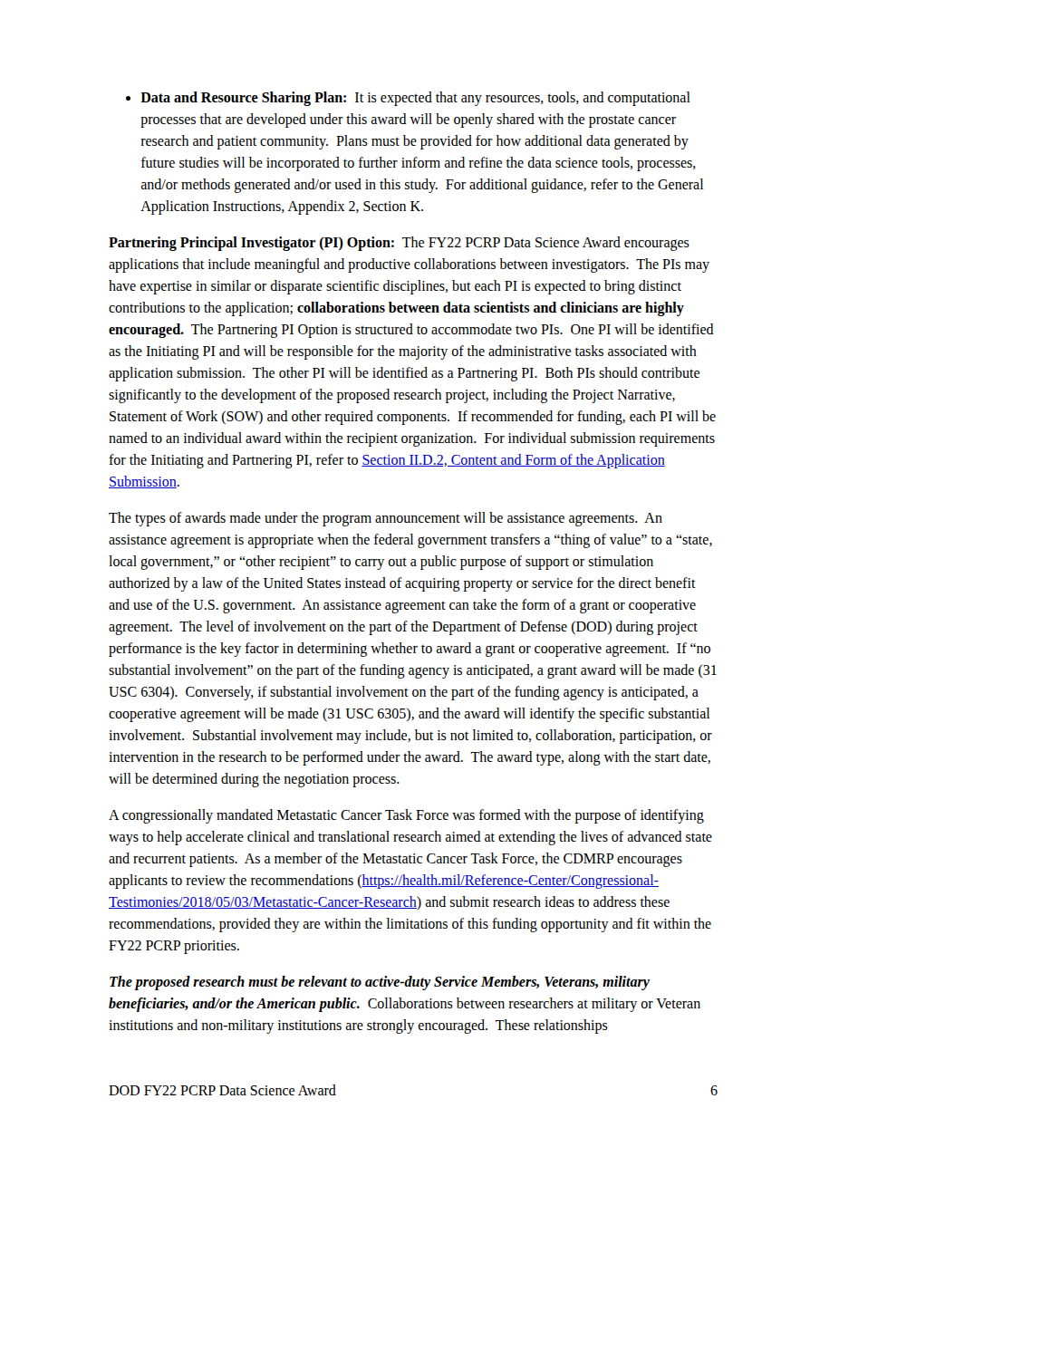Data and Resource Sharing Plan: It is expected that any resources, tools, and computational processes that are developed under this award will be openly shared with the prostate cancer research and patient community. Plans must be provided for how additional data generated by future studies will be incorporated to further inform and refine the data science tools, processes, and/or methods generated and/or used in this study. For additional guidance, refer to the General Application Instructions, Appendix 2, Section K.
Partnering Principal Investigator (PI) Option: The FY22 PCRP Data Science Award encourages applications that include meaningful and productive collaborations between investigators. The PIs may have expertise in similar or disparate scientific disciplines, but each PI is expected to bring distinct contributions to the application; collaborations between data scientists and clinicians are highly encouraged. The Partnering PI Option is structured to accommodate two PIs. One PI will be identified as the Initiating PI and will be responsible for the majority of the administrative tasks associated with application submission. The other PI will be identified as a Partnering PI. Both PIs should contribute significantly to the development of the proposed research project, including the Project Narrative, Statement of Work (SOW) and other required components. If recommended for funding, each PI will be named to an individual award within the recipient organization. For individual submission requirements for the Initiating and Partnering PI, refer to Section II.D.2, Content and Form of the Application Submission.
The types of awards made under the program announcement will be assistance agreements. An assistance agreement is appropriate when the federal government transfers a “thing of value” to a “state, local government,” or “other recipient” to carry out a public purpose of support or stimulation authorized by a law of the United States instead of acquiring property or service for the direct benefit and use of the U.S. government. An assistance agreement can take the form of a grant or cooperative agreement. The level of involvement on the part of the Department of Defense (DOD) during project performance is the key factor in determining whether to award a grant or cooperative agreement. If “no substantial involvement” on the part of the funding agency is anticipated, a grant award will be made (31 USC 6304). Conversely, if substantial involvement on the part of the funding agency is anticipated, a cooperative agreement will be made (31 USC 6305), and the award will identify the specific substantial involvement. Substantial involvement may include, but is not limited to, collaboration, participation, or intervention in the research to be performed under the award. The award type, along with the start date, will be determined during the negotiation process.
A congressionally mandated Metastatic Cancer Task Force was formed with the purpose of identifying ways to help accelerate clinical and translational research aimed at extending the lives of advanced state and recurrent patients. As a member of the Metastatic Cancer Task Force, the CDMRP encourages applicants to review the recommendations (https://health.mil/Reference-Center/Congressional-Testimonies/2018/05/03/Metastatic-Cancer-Research) and submit research ideas to address these recommendations, provided they are within the limitations of this funding opportunity and fit within the FY22 PCRP priorities.
The proposed research must be relevant to active-duty Service Members, Veterans, military beneficiaries, and/or the American public. Collaborations between researchers at military or Veteran institutions and non-military institutions are strongly encouraged. These relationships
DOD FY22 PCRP Data Science Award 6